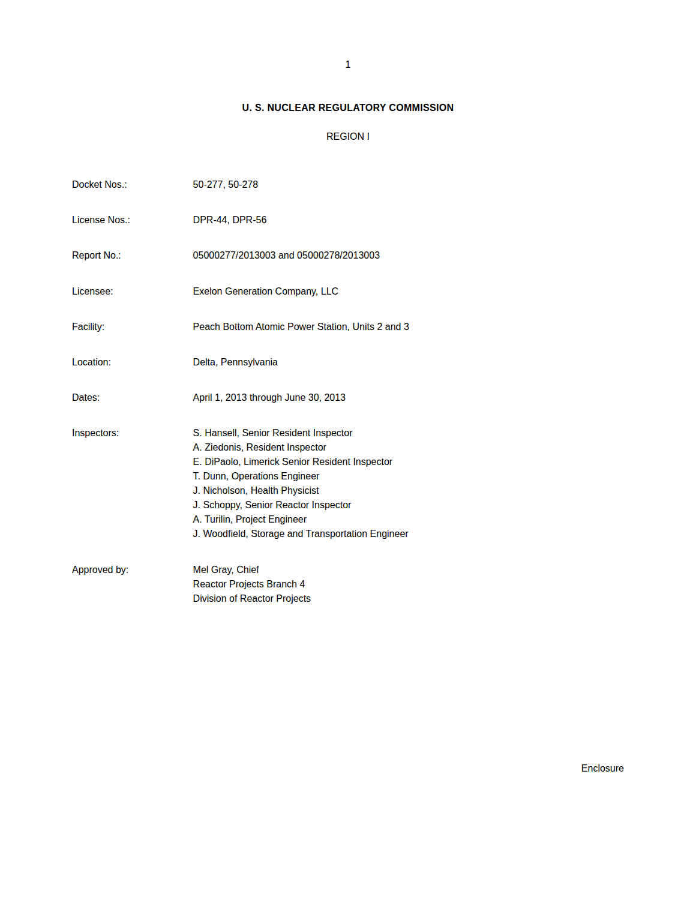1
U. S. NUCLEAR REGULATORY COMMISSION
REGION I
| Docket Nos.: | 50-277, 50-278 |
| License Nos.: | DPR-44, DPR-56 |
| Report No.: | 05000277/2013003 and 05000278/2013003 |
| Licensee: | Exelon Generation Company, LLC |
| Facility: | Peach Bottom Atomic Power Station, Units 2 and 3 |
| Location: | Delta, Pennsylvania |
| Dates: | April 1, 2013 through June 30, 2013 |
| Inspectors: | S. Hansell, Senior Resident Inspector A. Ziedonis, Resident Inspector E. DiPaolo, Limerick Senior Resident Inspector T. Dunn, Operations Engineer J. Nicholson, Health Physicist J. Schoppy, Senior Reactor Inspector A. Turilin, Project Engineer J. Woodfield, Storage and Transportation Engineer |
| Approved by: | Mel Gray, Chief Reactor Projects Branch 4 Division of Reactor Projects |
Enclosure